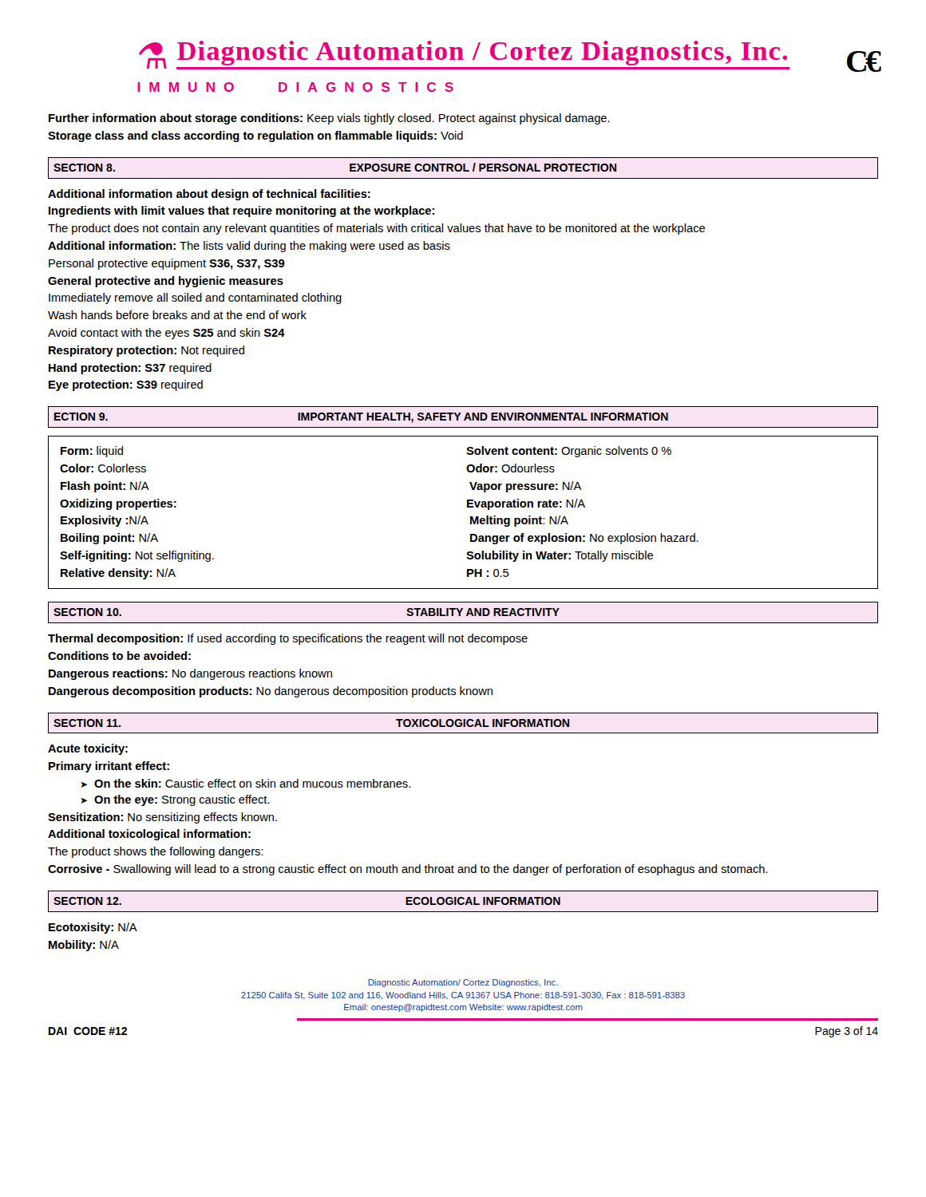C€
⚗ Diagnostic Automation / Cortez Diagnostics, Inc.
IMMUNO DIAGNOSTICS
Further information about storage conditions: Keep vials tightly closed. Protect against physical damage.
Storage class and class according to regulation on flammable liquids: Void
SECTION 8. EXPOSURE CONTROL / PERSONAL PROTECTION
Additional information about design of technical facilities:
Ingredients with limit values that require monitoring at the workplace:
The product does not contain any relevant quantities of materials with critical values that have to be monitored at the workplace
Additional information: The lists valid during the making were used as basis
Personal protective equipment S36, S37, S39
General protective and hygienic measures
Immediately remove all soiled and contaminated clothing
Wash hands before breaks and at the end of work
Avoid contact with the eyes S25 and skin S24
Respiratory protection: Not required
Hand protection: S37 required
Eye protection: S39 required
ECTION 9. IMPORTANT HEALTH, SAFETY AND ENVIRONMENTAL INFORMATION
| Form: liquid | Solvent content: Organic solvents 0 % |
| Color: Colorless | Odor: Odourless |
| Flash point: N/A | Vapor pressure: N/A |
| Oxidizing properties: | Evaporation rate: N/A |
| Explosivity : N/A | Melting point : N/A |
| Boiling point: N/A | Danger of explosion: No explosion hazard. |
| Self-igniting: Not selfigniting. | Solubility in Water: Totally miscible |
| Relative density: N/A | PH : 0.5 |
SECTION 10. STABILITY AND REACTIVITY
Thermal decomposition: If used according to specifications the reagent will not decompose
Conditions to be avoided:
Dangerous reactions: No dangerous reactions known
Dangerous decomposition products: No dangerous decomposition products known
SECTION 11. TOXICOLOGICAL INFORMATION
Acute toxicity:
Primary irritant effect:
On the skin: Caustic effect on skin and mucous membranes.
On the eye: Strong caustic effect.
Sensitization: No sensitizing effects known.
Additional toxicological information:
The product shows the following dangers:
Corrosive - Swallowing will lead to a strong caustic effect on mouth and throat and to the danger of perforation of esophagus and stomach.
SECTION 12. ECOLOGICAL INFORMATION
Ecotoxisity: N/A
Mobility: N/A
Diagnostic Automation/ Cortez Diagnostics, Inc.
21250 Califa St, Suite 102 and 116, Woodland Hills, CA 91367 USA Phone: 818-591-3030, Fax : 818-591-8383
Email: onestep@rapidtest.com Website: www.rapidtest.com
DAI CODE #12 Page 3 of 14